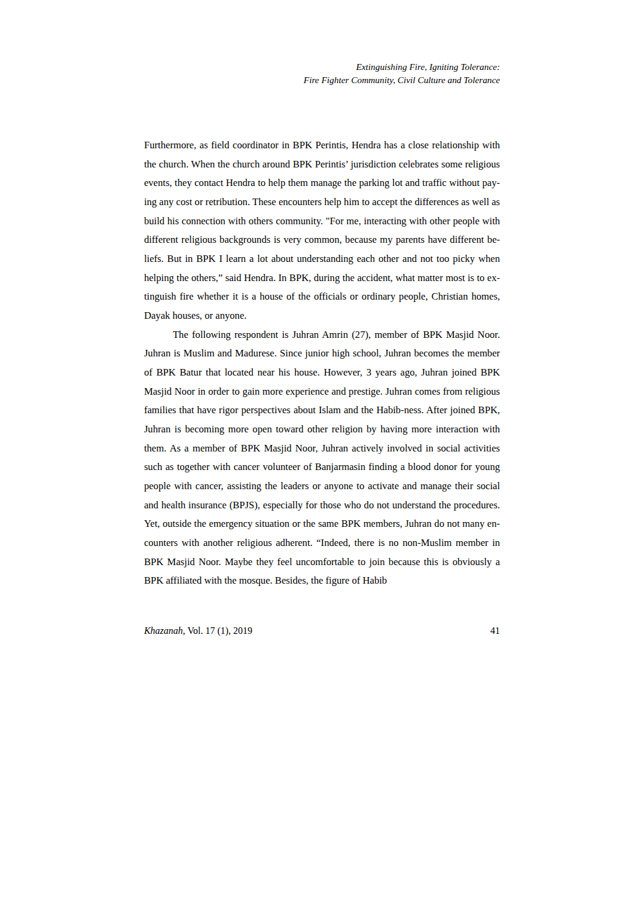Extinguishing Fire, Igniting Tolerance: Fire Fighter Community, Civil Culture and Tolerance
Furthermore, as field coordinator in BPK Perintis, Hendra has a close relationship with the church. When the church around BPK Perintis’ jurisdiction celebrates some religious events, they contact Hendra to help them manage the parking lot and traffic without paying any cost or retribution. These encounters help him to accept the differences as well as build his connection with others community. "For me, interacting with other people with different religious backgrounds is very common, because my parents have different beliefs. But in BPK I learn a lot about understanding each other and not too picky when helping the others,” said Hendra. In BPK, during the accident, what matter most is to extinguish fire whether it is a house of the officials or ordinary people, Christian homes, Dayak houses, or anyone.
The following respondent is Juhran Amrin (27), member of BPK Masjid Noor. Juhran is Muslim and Madurese. Since junior high school, Juhran becomes the member of BPK Batur that located near his house. However, 3 years ago, Juhran joined BPK Masjid Noor in order to gain more experience and prestige. Juhran comes from religious families that have rigor perspectives about Islam and the Habib-ness. After joined BPK, Juhran is becoming more open toward other religion by having more interaction with them. As a member of BPK Masjid Noor, Juhran actively involved in social activities such as together with cancer volunteer of Banjarmasin finding a blood donor for young people with cancer, assisting the leaders or anyone to activate and manage their social and health insurance (BPJS), especially for those who do not understand the procedures. Yet, outside the emergency situation or the same BPK members, Juhran do not many encounters with another religious adherent. “Indeed, there is no non-Muslim member in BPK Masjid Noor. Maybe they feel uncomfortable to join because this is obviously a BPK affiliated with the mosque. Besides, the figure of Habib
Khazanah, Vol. 17 (1), 2019 41